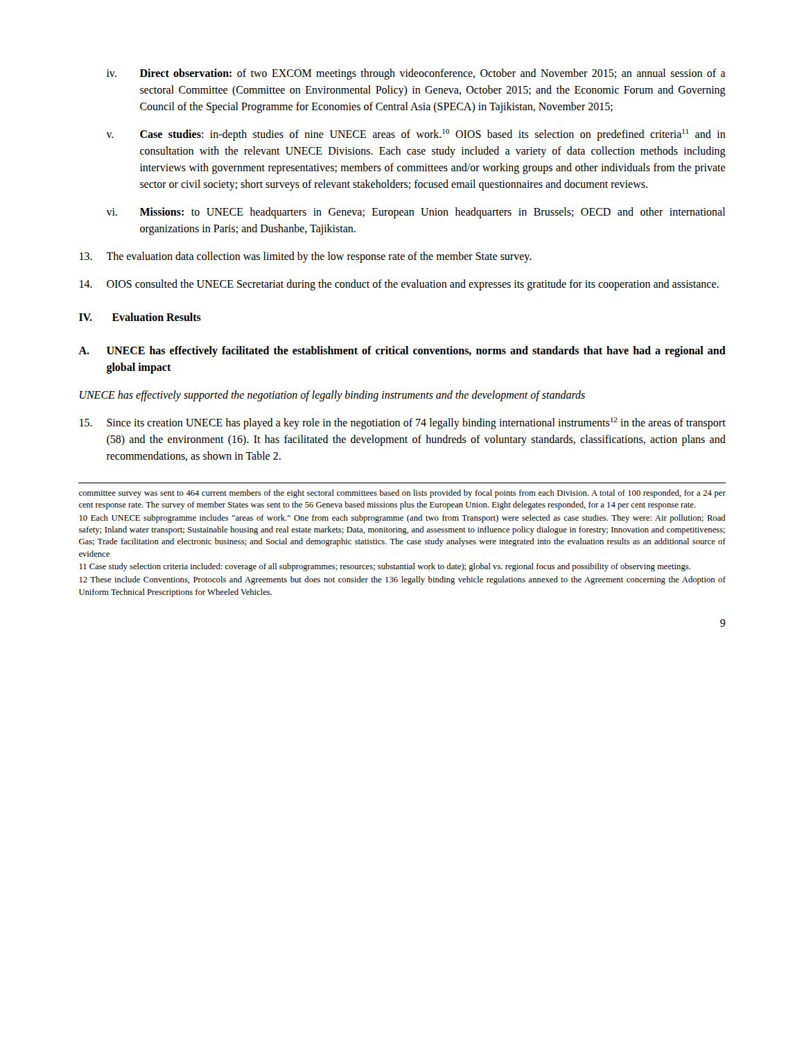iv.
Direct observation: of two EXCOM meetings through videoconference, October and November 2015; an annual session of a sectoral Committee (Committee on Environmental Policy) in Geneva, October 2015; and the Economic Forum and Governing Council of the Special Programme for Economies of Central Asia (SPECA) in Tajikistan, November 2015;
v.
Case studies: in-depth studies of nine UNECE areas of work.10 OIOS based its selection on predefined criteria11 and in consultation with the relevant UNECE Divisions. Each case study included a variety of data collection methods including interviews with government representatives; members of committees and/or working groups and other individuals from the private sector or civil society; short surveys of relevant stakeholders; focused email questionnaires and document reviews.
vi.
Missions: to UNECE headquarters in Geneva; European Union headquarters in Brussels; OECD and other international organizations in Paris; and Dushanbe, Tajikistan.
13.
The evaluation data collection was limited by the low response rate of the member State survey.
14.
OIOS consulted the UNECE Secretariat during the conduct of the evaluation and expresses its gratitude for its cooperation and assistance.
IV.
Evaluation Results
A.
UNECE has effectively facilitated the establishment of critical conventions, norms and standards that have had a regional and global impact
UNECE has effectively supported the negotiation of legally binding instruments and the development of standards
15.
Since its creation UNECE has played a key role in the negotiation of 74 legally binding international instruments12 in the areas of transport (58) and the environment (16). It has facilitated the development of hundreds of voluntary standards, classifications, action plans and recommendations, as shown in Table 2.
committee survey was sent to 464 current members of the eight sectoral committees based on lists provided by focal points from each Division. A total of 100 responded, for a 24 per cent response rate. The survey of member States was sent to the 56 Geneva based missions plus the European Union. Eight delegates responded, for a 14 per cent response rate.
10 Each UNECE subprogramme includes "areas of work." One from each subprogramme (and two from Transport) were selected as case studies. They were: Air pollution; Road safety; Inland water transport; Sustainable housing and real estate markets; Data, monitoring, and assessment to influence policy dialogue in forestry; Innovation and competitiveness; Gas; Trade facilitation and electronic business; and Social and demographic statistics. The case study analyses were integrated into the evaluation results as an additional source of evidence
11 Case study selection criteria included: coverage of all subprogrammes; resources; substantial work to date); global vs. regional focus and possibility of observing meetings.
12 These include Conventions, Protocols and Agreements but does not consider the 136 legally binding vehicle regulations annexed to the Agreement concerning the Adoption of Uniform Technical Prescriptions for Wheeled Vehicles.
9